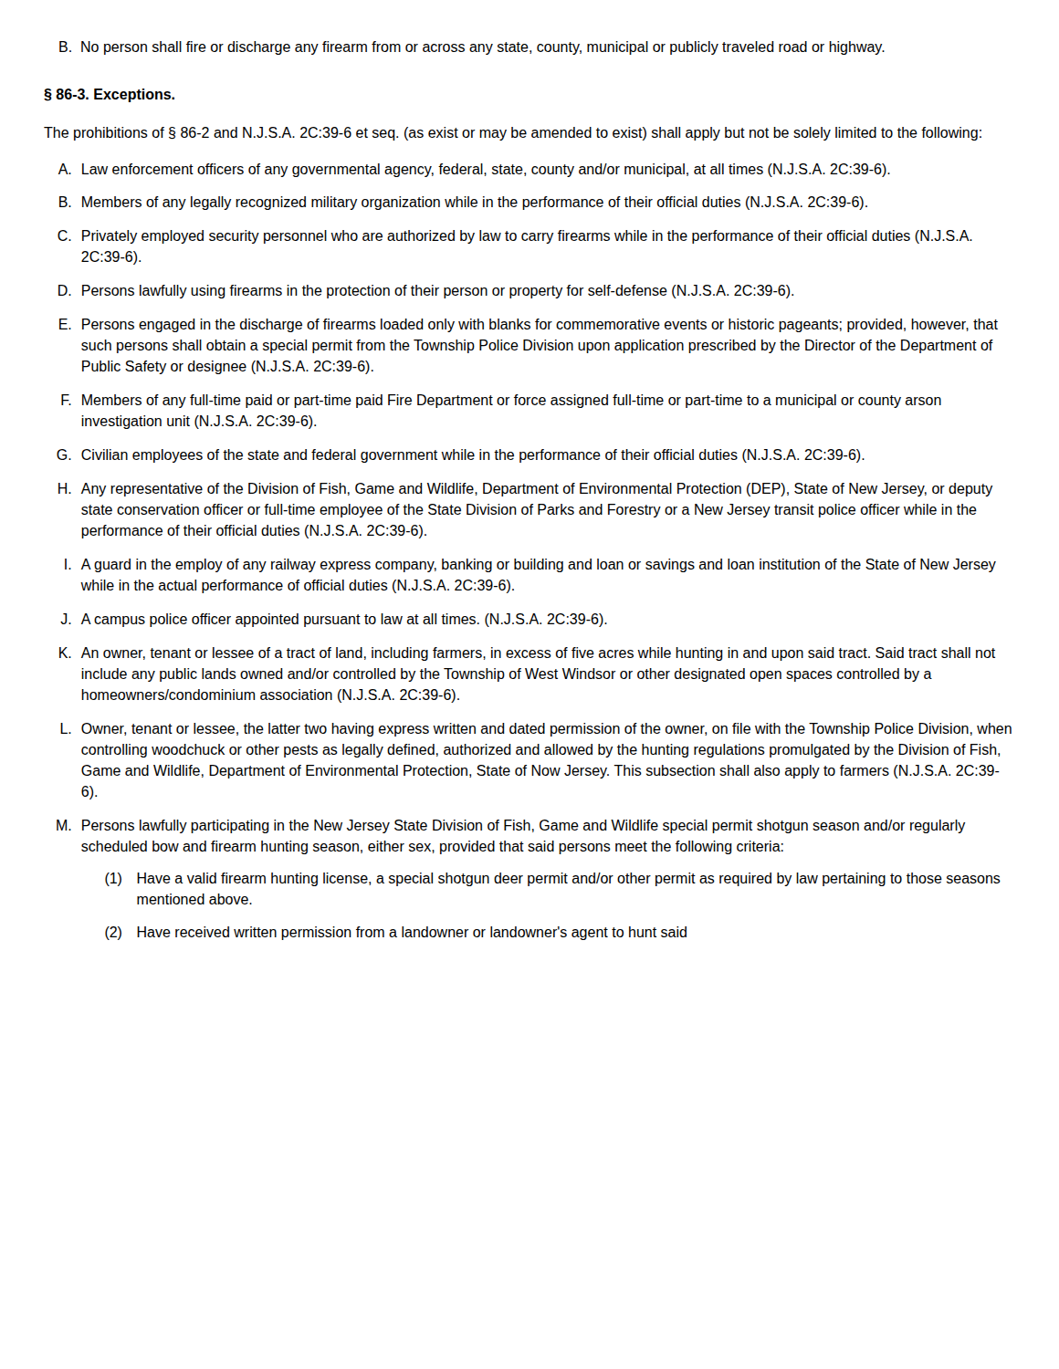B. No person shall fire or discharge any firearm from or across any state, county, municipal or publicly traveled road or highway.
§ 86-3. Exceptions.
The prohibitions of § 86-2 and N.J.S.A. 2C:39-6 et seq. (as exist or may be amended to exist) shall apply but not be solely limited to the following:
Law enforcement officers of any governmental agency, federal, state, county and/or municipal, at all times (N.J.S.A. 2C:39-6).
Members of any legally recognized military organization while in the performance of their official duties (N.J.S.A. 2C:39-6).
Privately employed security personnel who are authorized by law to carry firearms while in the performance of their official duties (N.J.S.A. 2C:39-6).
Persons lawfully using firearms in the protection of their person or property for self-defense (N.J.S.A. 2C:39-6).
Persons engaged in the discharge of firearms loaded only with blanks for commemorative events or historic pageants; provided, however, that such persons shall obtain a special permit from the Township Police Division upon application prescribed by the Director of the Department of Public Safety or designee (N.J.S.A. 2C:39-6).
Members of any full-time paid or part-time paid Fire Department or force assigned full-time or part-time to a municipal or county arson investigation unit (N.J.S.A. 2C:39-6).
Civilian employees of the state and federal government while in the performance of their official duties (N.J.S.A. 2C:39-6).
Any representative of the Division of Fish, Game and Wildlife, Department of Environmental Protection (DEP), State of New Jersey, or deputy state conservation officer or full-time employee of the State Division of Parks and Forestry or a New Jersey transit police officer while in the performance of their official duties (N.J.S.A. 2C:39-6).
A guard in the employ of any railway express company, banking or building and loan or savings and loan institution of the State of New Jersey while in the actual performance of official duties (N.J.S.A. 2C:39-6).
A campus police officer appointed pursuant to law at all times. (N.J.S.A. 2C:39-6).
An owner, tenant or lessee of a tract of land, including farmers, in excess of five acres while hunting in and upon said tract. Said tract shall not include any public lands owned and/or controlled by the Township of West Windsor or other designated open spaces controlled by a homeowners/condominium association (N.J.S.A. 2C:39-6).
Owner, tenant or lessee, the latter two having express written and dated permission of the owner, on file with the Township Police Division, when controlling woodchuck or other pests as legally defined, authorized and allowed by the hunting regulations promulgated by the Division of Fish, Game and Wildlife, Department of Environmental Protection, State of Now Jersey. This subsection shall also apply to farmers (N.J.S.A. 2C:39-6).
Persons lawfully participating in the New Jersey State Division of Fish, Game and Wildlife special permit shotgun season and/or regularly scheduled bow and firearm hunting season, either sex, provided that said persons meet the following criteria:
Have a valid firearm hunting license, a special shotgun deer permit and/or other permit as required by law pertaining to those seasons mentioned above.
Have received written permission from a landowner or landowner's agent to hunt said